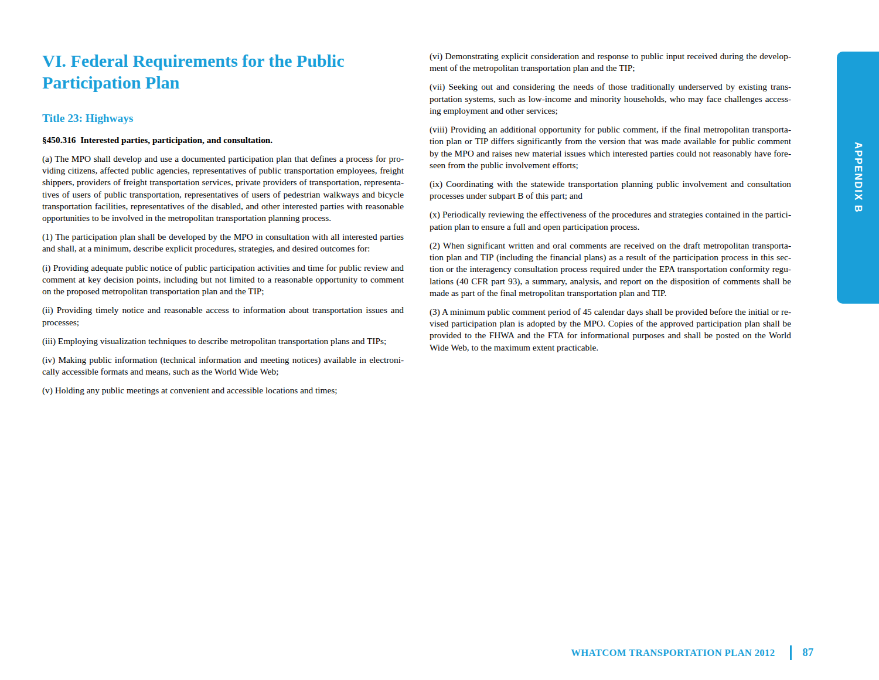APPENDIX B
VI. Federal Requirements for the Public Participation Plan
Title 23: Highways
§450.316 Interested parties, participation, and consultation.
(a) The MPO shall develop and use a documented participation plan that defines a process for providing citizens, affected public agencies, representatives of public transportation employees, freight shippers, providers of freight transportation services, private providers of transportation, representatives of users of public transportation, representatives of users of pedestrian walkways and bicycle transportation facilities, representatives of the disabled, and other interested parties with reasonable opportunities to be involved in the metropolitan transportation planning process.
(1) The participation plan shall be developed by the MPO in consultation with all interested parties and shall, at a minimum, describe explicit procedures, strategies, and desired outcomes for:
(i) Providing adequate public notice of public participation activities and time for public review and comment at key decision points, including but not limited to a reasonable opportunity to comment on the proposed metropolitan transportation plan and the TIP;
(ii) Providing timely notice and reasonable access to information about transportation issues and processes;
(iii) Employing visualization techniques to describe metropolitan transportation plans and TIPs;
(iv) Making public information (technical information and meeting notices) available in electronically accessible formats and means, such as the World Wide Web;
(v) Holding any public meetings at convenient and accessible locations and times;
(vi) Demonstrating explicit consideration and response to public input received during the development of the metropolitan transportation plan and the TIP;
(vii) Seeking out and considering the needs of those traditionally underserved by existing transportation systems, such as low-income and minority households, who may face challenges accessing employment and other services;
(viii) Providing an additional opportunity for public comment, if the final metropolitan transportation plan or TIP differs significantly from the version that was made available for public comment by the MPO and raises new material issues which interested parties could not reasonably have foreseen from the public involvement efforts;
(ix) Coordinating with the statewide transportation planning public involvement and consultation processes under subpart B of this part; and
(x) Periodically reviewing the effectiveness of the procedures and strategies contained in the participation plan to ensure a full and open participation process.
(2) When significant written and oral comments are received on the draft metropolitan transportation plan and TIP (including the financial plans) as a result of the participation process in this section or the interagency consultation process required under the EPA transportation conformity regulations (40 CFR part 93), a summary, analysis, and report on the disposition of comments shall be made as part of the final metropolitan transportation plan and TIP.
(3) A minimum public comment period of 45 calendar days shall be provided before the initial or revised participation plan is adopted by the MPO. Copies of the approved participation plan shall be provided to the FHWA and the FTA for informational purposes and shall be posted on the World Wide Web, to the maximum extent practicable.
WHATCOM TRANSPORTATION PLAN 2012
87